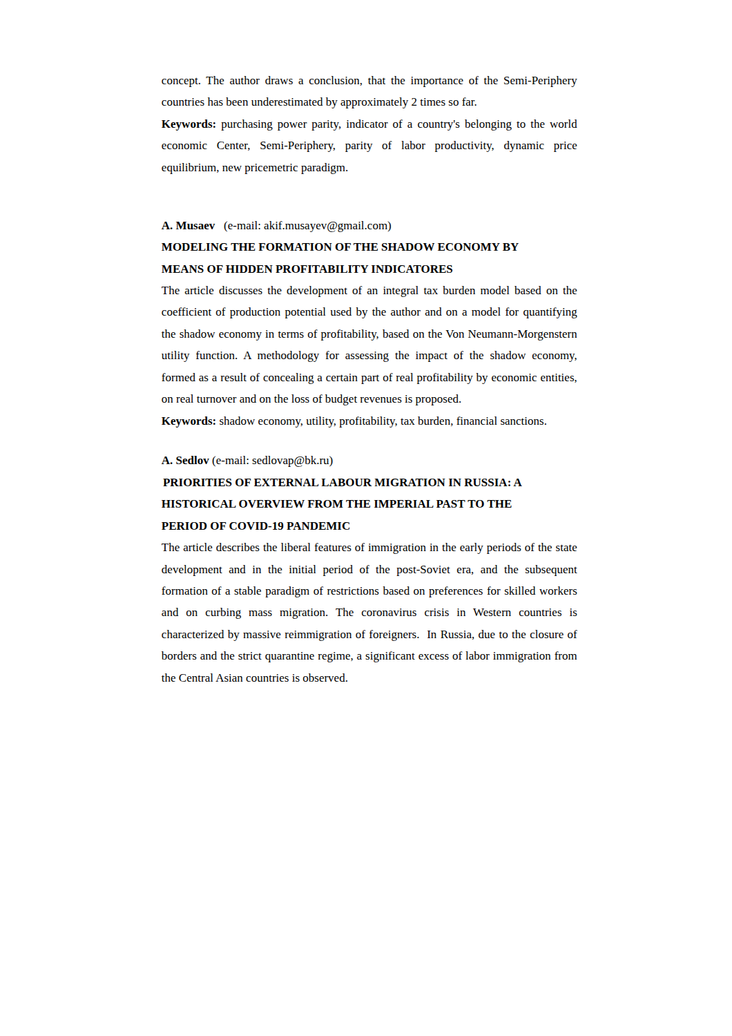concept. The author draws a conclusion, that the importance of the Semi-Periphery countries has been underestimated by approximately 2 times so far.
Keywords: purchasing power parity, indicator of a country's belonging to the world economic Center, Semi-Periphery, parity of labor productivity, dynamic price equilibrium, new pricemetric paradigm.
A. Musaev (e-mail: akif.musayev@gmail.com)
MODELING THE FORMATION OF THE SHADOW ECONOMY BY
MEANS OF HIDDEN PROFITABILITY INDICATORES
The article discusses the development of an integral tax burden model based on the coefficient of production potential used by the author and on a model for quantifying the shadow economy in terms of profitability, based on the Von Neumann-Morgenstern utility function. A methodology for assessing the impact of the shadow economy, formed as a result of concealing a certain part of real profitability by economic entities, on real turnover and on the loss of budget revenues is proposed.
Keywords: shadow economy, utility, profitability, tax burden, financial sanctions.
A. Sedlov (e-mail: sedlovap@bk.ru)
PRIORITIES OF EXTERNAL LABOUR MIGRATION IN RUSSIA: A
HISTORICAL OVERVIEW FROM THE IMPERIAL PAST TO THE
PERIOD OF COVID-19 PANDEMIC
The article describes the liberal features of immigration in the early periods of the state development and in the initial period of the post-Soviet era, and the subsequent formation of a stable paradigm of restrictions based on preferences for skilled workers and on curbing mass migration. The coronavirus crisis in Western countries is characterized by massive reimmigration of foreigners. In Russia, due to the closure of borders and the strict quarantine regime, a significant excess of labor immigration from the Central Asian countries is observed.